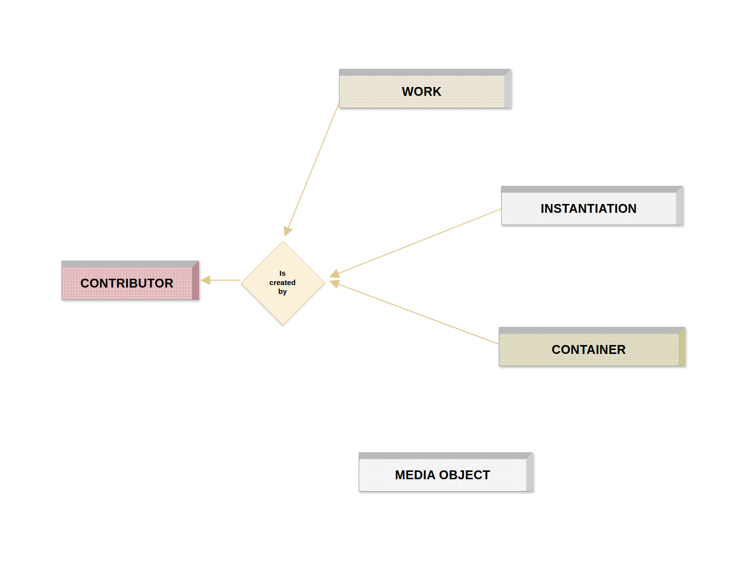WORK
INSTANTIATION
CONTAINER
CONTRIBUTOR
MEDIA OBJECT
Is
created
by